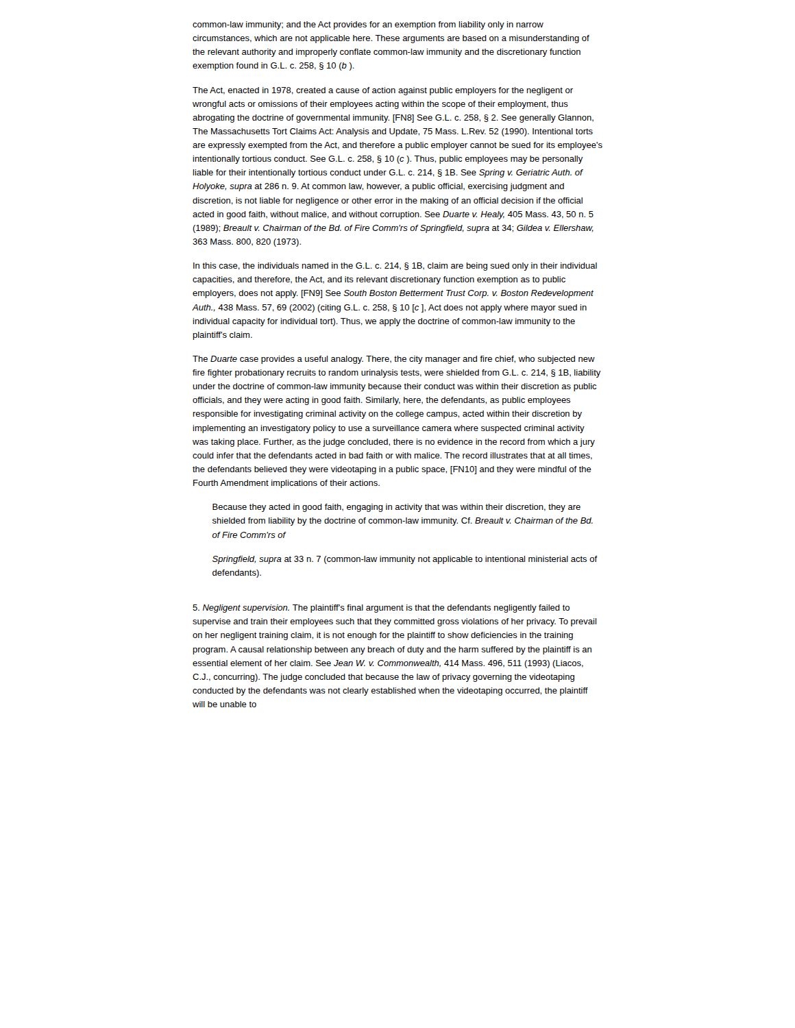common-law immunity; and the Act provides for an exemption from liability only in narrow circumstances, which are not applicable here. These arguments are based on a misunderstanding of the relevant authority and improperly conflate common-law immunity and the discretionary function exemption found in G.L. c. 258, § 10 (b ).
The Act, enacted in 1978, created a cause of action against public employers for the negligent or wrongful acts or omissions of their employees acting within the scope of their employment, thus abrogating the doctrine of governmental immunity. [FN8] See G.L. c. 258, § 2. See generally Glannon, The Massachusetts Tort Claims Act: Analysis and Update, 75 Mass. L.Rev. 52 (1990). Intentional torts are expressly exempted from the Act, and therefore a public employer cannot be sued for its employee's intentionally tortious conduct. See G.L. c. 258, § 10 (c ). Thus, public employees may be personally liable for their intentionally tortious conduct under G.L. c. 214, § 1B. See Spring v. Geriatric Auth. of Holyoke, supra at 286 n. 9. At common law, however, a public official, exercising judgment and discretion, is not liable for negligence or other error in the making of an official decision if the official acted in good faith, without malice, and without corruption. See Duarte v. Healy, 405 Mass. 43, 50 n. 5 (1989); Breault v. Chairman of the Bd. of Fire Comm'rs of Springfield, supra at 34; Gildea v. Ellershaw, 363 Mass. 800, 820 (1973).
In this case, the individuals named in the G.L. c. 214, § 1B, claim are being sued only in their individual capacities, and therefore, the Act, and its relevant discretionary function exemption as to public employers, does not apply. [FN9] See South Boston Betterment Trust Corp. v. Boston Redevelopment Auth., 438 Mass. 57, 69 (2002) (citing G.L. c. 258, § 10 [c ], Act does not apply where mayor sued in individual capacity for individual tort). Thus, we apply the doctrine of common-law immunity to the plaintiff's claim.
The Duarte case provides a useful analogy. There, the city manager and fire chief, who subjected new fire fighter probationary recruits to random urinalysis tests, were shielded from G.L. c. 214, § 1B, liability under the doctrine of common-law immunity because their conduct was within their discretion as public officials, and they were acting in good faith. Similarly, here, the defendants, as public employees responsible for investigating criminal activity on the college campus, acted within their discretion by implementing an investigatory policy to use a surveillance camera where suspected criminal activity was taking place. Further, as the judge concluded, there is no evidence in the record from which a jury could infer that the defendants acted in bad faith or with malice. The record illustrates that at all times, the defendants believed they were videotaping in a public space, [FN10] and they were mindful of the Fourth Amendment implications of their actions.
Because they acted in good faith, engaging in activity that was within their discretion, they are shielded from liability by the doctrine of common-law immunity. Cf. Breault v. Chairman of the Bd. of Fire Comm'rs of
Springfield, supra at 33 n. 7 (common-law immunity not applicable to intentional ministerial acts of defendants).
5. Negligent supervision. The plaintiff's final argument is that the defendants negligently failed to supervise and train their employees such that they committed gross violations of her privacy. To prevail on her negligent training claim, it is not enough for the plaintiff to show deficiencies in the training program. A causal relationship between any breach of duty and the harm suffered by the plaintiff is an essential element of her claim. See Jean W. v. Commonwealth, 414 Mass. 496, 511 (1993) (Liacos, C.J., concurring). The judge concluded that because the law of privacy governing the videotaping conducted by the defendants was not clearly established when the videotaping occurred, the plaintiff will be unable to